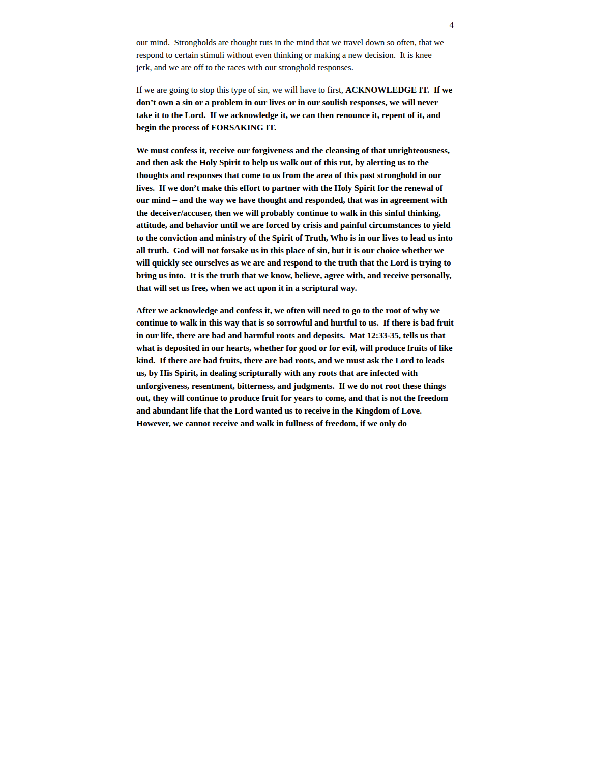4
our mind. Strongholds are thought ruts in the mind that we travel down so often, that we respond to certain stimuli without even thinking or making a new decision. It is knee – jerk, and we are off to the races with our stronghold responses.
If we are going to stop this type of sin, we will have to first, ACKNOWLEDGE IT. If we don’t own a sin or a problem in our lives or in our soulish responses, we will never take it to the Lord. If we acknowledge it, we can then renounce it, repent of it, and begin the process of FORSAKING IT.
We must confess it, receive our forgiveness and the cleansing of that unrighteousness, and then ask the Holy Spirit to help us walk out of this rut, by alerting us to the thoughts and responses that come to us from the area of this past stronghold in our lives. If we don’t make this effort to partner with the Holy Spirit for the renewal of our mind – and the way we have thought and responded, that was in agreement with the deceiver/accuser, then we will probably continue to walk in this sinful thinking, attitude, and behavior until we are forced by crisis and painful circumstances to yield to the conviction and ministry of the Spirit of Truth, Who is in our lives to lead us into all truth. God will not forsake us in this place of sin, but it is our choice whether we will quickly see ourselves as we are and respond to the truth that the Lord is trying to bring us into. It is the truth that we know, believe, agree with, and receive personally, that will set us free, when we act upon it in a scriptural way.
After we acknowledge and confess it, we often will need to go to the root of why we continue to walk in this way that is so sorrowful and hurtful to us. If there is bad fruit in our life, there are bad and harmful roots and deposits. Mat 12:33-35, tells us that what is deposited in our hearts, whether for good or for evil, will produce fruits of like kind. If there are bad fruits, there are bad roots, and we must ask the Lord to leads us, by His Spirit, in dealing scripturally with any roots that are infected with unforgiveness, resentment, bitterness, and judgments. If we do not root these things out, they will continue to produce fruit for years to come, and that is not the freedom and abundant life that the Lord wanted us to receive in the Kingdom of Love. However, we cannot receive and walk in fullness of freedom, if we only do